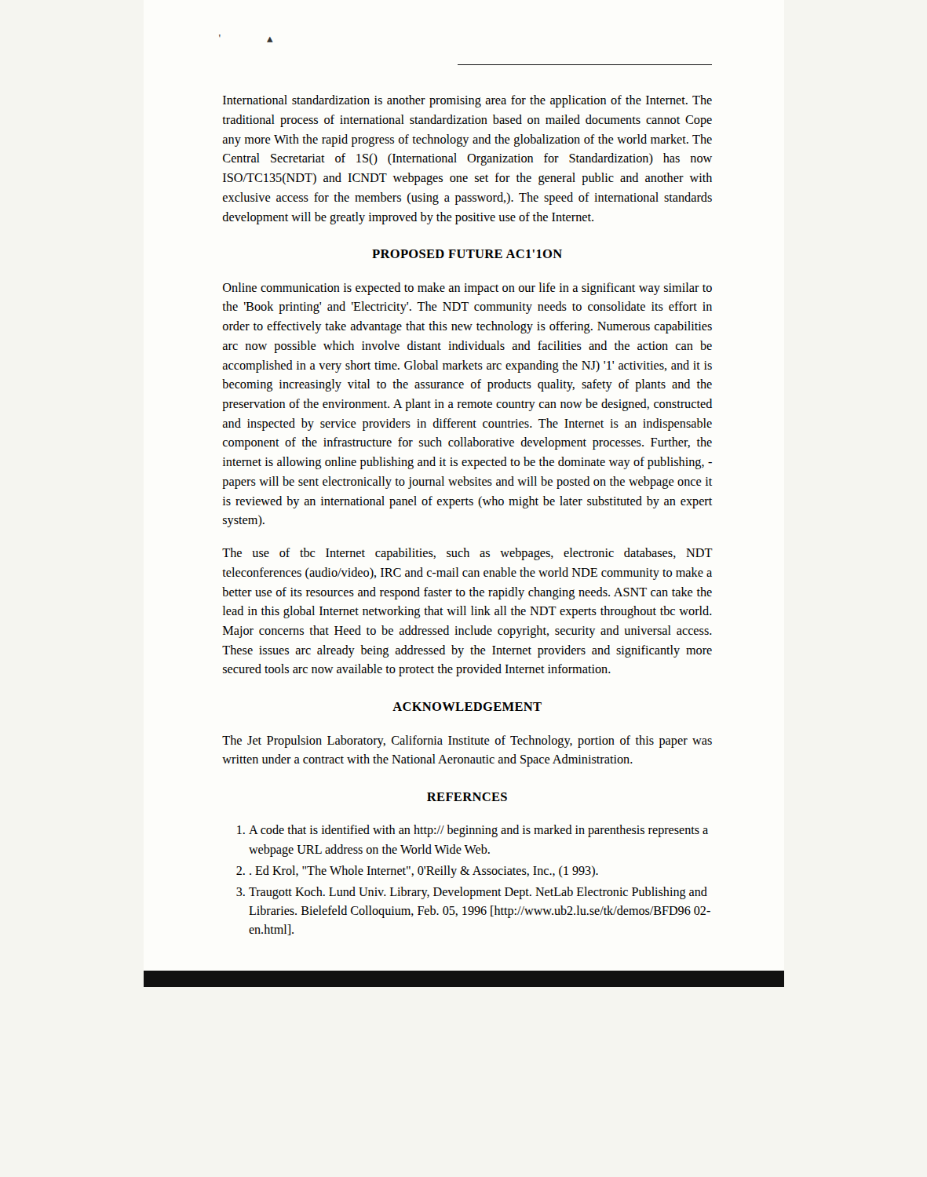' ▴
International standardization is another promising area for the application of the Internet. The traditional process of international standardization based on mailed documents cannot Cope any more With the rapid progress of technology and the globalization of the world market. The Central Secretariat of 1S() (International Organization for Standardization) has now ISO/TC135(NDT) and ICNDT webpages one set for the general public and another with exclusive access for the members (using a password,). The speed of international standards development will be greatly improved by the positive use of the Internet.
PROPOSED FUTURE AC1'1ON
Online communication is expected to make an impact on our life in a significant way similar to the 'Book printing' and 'Electricity'. The NDT community needs to consolidate its effort in order to effectively take advantage that this new technology is offering. Numerous capabilities arc now possible which involve distant individuals and facilities and the action can be accomplished in a very short time. Global markets arc expanding the NJ) '1' activities, and it is becoming increasingly vital to the assurance of products quality, safety of plants and the preservation of the environment. A plant in a remote country can now be designed, constructed and inspected by service providers in different countries. The Internet is an indispensable component of the infrastructure for such collaborative development processes. Further, the internet is allowing online publishing and it is expected to be the dominate way of publishing, - papers will be sent electronically to journal websites and will be posted on the webpage once it is reviewed by an international panel of experts (who might be later substituted by an expert system).
The use of tbc Internet capabilities, such as webpages, electronic databases, NDT teleconferences (audio/video), IRC and c-mail can enable the world NDE community to make a better use of its resources and respond faster to the rapidly changing needs. ASNT can take the lead in this global Internet networking that will link all the NDT experts throughout tbc world. Major concerns that Heed to be addressed include copyright, security and universal access. These issues arc already being addressed by the Internet providers and significantly more secured tools arc now available to protect the provided Internet information.
ACKNOWLEDGEMENT
The Jet Propulsion Laboratory, California Institute of Technology, portion of this paper was written under a contract with the National Aeronautic and Space Administration.
REFERNCES
A code that is identified with an http:// beginning and is marked in parenthesis represents a webpage URL address on the World Wide Web.
. Ed Krol, "The Whole Internet", 0'Reilly & Associates, Inc., (1 993).
Traugott Koch. Lund Univ. Library, Development Dept. NetLab Electronic Publishing and Libraries. Bielefeld Colloquium, Feb. 05, 1996 [http://www.ub2.lu.se/tk/demos/BFD96 02-en.html].